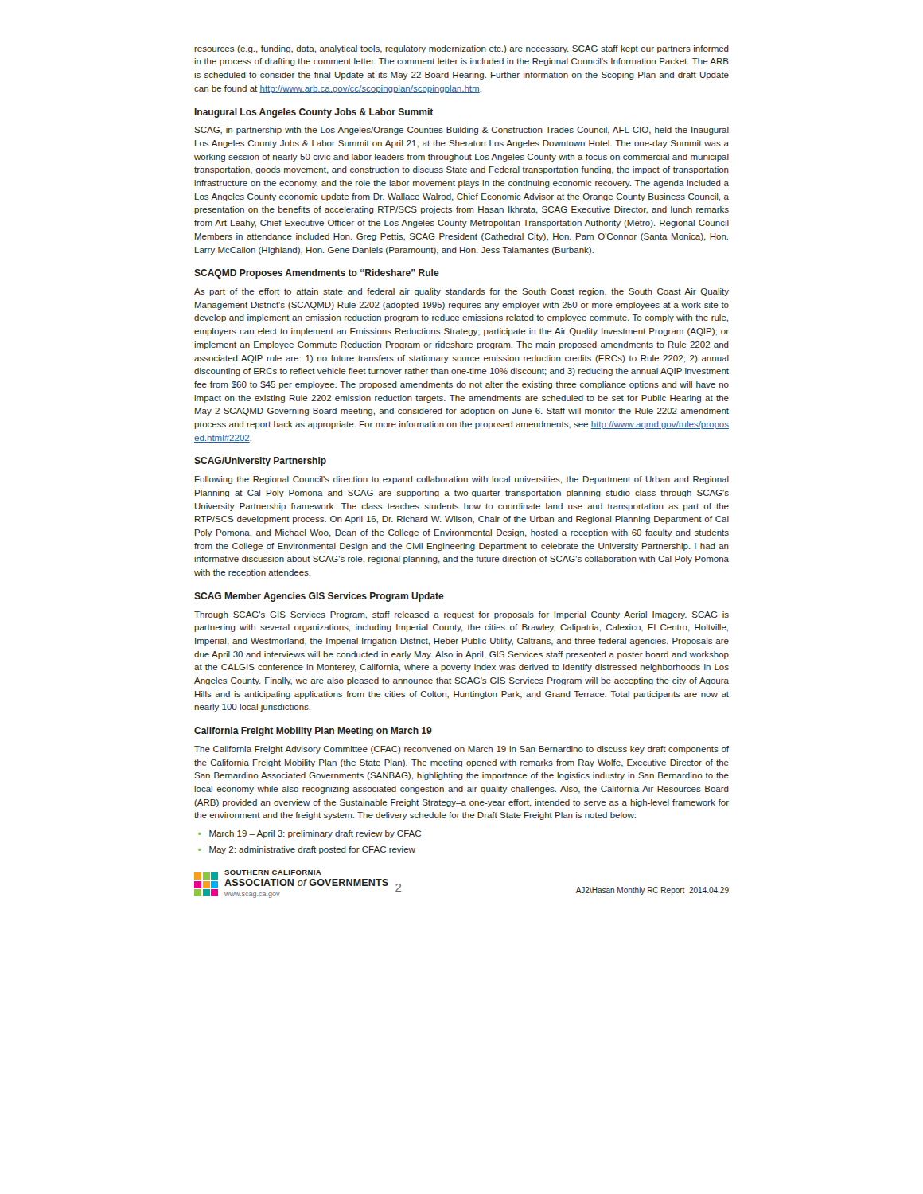resources (e.g., funding, data, analytical tools, regulatory modernization etc.) are necessary. SCAG staff kept our partners informed in the process of drafting the comment letter. The comment letter is included in the Regional Council's Information Packet. The ARB is scheduled to consider the final Update at its May 22 Board Hearing. Further information on the Scoping Plan and draft Update can be found at http://www.arb.ca.gov/cc/scopingplan/scopingplan.htm.
Inaugural Los Angeles County Jobs & Labor Summit
SCAG, in partnership with the Los Angeles/Orange Counties Building & Construction Trades Council, AFL-CIO, held the Inaugural Los Angeles County Jobs & Labor Summit on April 21, at the Sheraton Los Angeles Downtown Hotel. The one-day Summit was a working session of nearly 50 civic and labor leaders from throughout Los Angeles County with a focus on commercial and municipal transportation, goods movement, and construction to discuss State and Federal transportation funding, the impact of transportation infrastructure on the economy, and the role the labor movement plays in the continuing economic recovery. The agenda included a Los Angeles County economic update from Dr. Wallace Walrod, Chief Economic Advisor at the Orange County Business Council, a presentation on the benefits of accelerating RTP/SCS projects from Hasan Ikhrata, SCAG Executive Director, and lunch remarks from Art Leahy, Chief Executive Officer of the Los Angeles County Metropolitan Transportation Authority (Metro). Regional Council Members in attendance included Hon. Greg Pettis, SCAG President (Cathedral City), Hon. Pam O'Connor (Santa Monica), Hon. Larry McCallon (Highland), Hon. Gene Daniels (Paramount), and Hon. Jess Talamantes (Burbank).
SCAQMD Proposes Amendments to “Rideshare” Rule
As part of the effort to attain state and federal air quality standards for the South Coast region, the South Coast Air Quality Management District's (SCAQMD) Rule 2202 (adopted 1995) requires any employer with 250 or more employees at a work site to develop and implement an emission reduction program to reduce emissions related to employee commute. To comply with the rule, employers can elect to implement an Emissions Reductions Strategy; participate in the Air Quality Investment Program (AQIP); or implement an Employee Commute Reduction Program or rideshare program. The main proposed amendments to Rule 2202 and associated AQIP rule are: 1) no future transfers of stationary source emission reduction credits (ERCs) to Rule 2202; 2) annual discounting of ERCs to reflect vehicle fleet turnover rather than one-time 10% discount; and 3) reducing the annual AQIP investment fee from $60 to $45 per employee. The proposed amendments do not alter the existing three compliance options and will have no impact on the existing Rule 2202 emission reduction targets. The amendments are scheduled to be set for Public Hearing at the May 2 SCAQMD Governing Board meeting, and considered for adoption on June 6. Staff will monitor the Rule 2202 amendment process and report back as appropriate. For more information on the proposed amendments, see http://www.aqmd.gov/rules/proposed.html#2202.
SCAG/University Partnership
Following the Regional Council's direction to expand collaboration with local universities, the Department of Urban and Regional Planning at Cal Poly Pomona and SCAG are supporting a two-quarter transportation planning studio class through SCAG's University Partnership framework. The class teaches students how to coordinate land use and transportation as part of the RTP/SCS development process. On April 16, Dr. Richard W. Wilson, Chair of the Urban and Regional Planning Department of Cal Poly Pomona, and Michael Woo, Dean of the College of Environmental Design, hosted a reception with 60 faculty and students from the College of Environmental Design and the Civil Engineering Department to celebrate the University Partnership. I had an informative discussion about SCAG's role, regional planning, and the future direction of SCAG's collaboration with Cal Poly Pomona with the reception attendees.
SCAG Member Agencies GIS Services Program Update
Through SCAG's GIS Services Program, staff released a request for proposals for Imperial County Aerial Imagery. SCAG is partnering with several organizations, including Imperial County, the cities of Brawley, Calipatria, Calexico, El Centro, Holtville, Imperial, and Westmorland, the Imperial Irrigation District, Heber Public Utility, Caltrans, and three federal agencies. Proposals are due April 30 and interviews will be conducted in early May. Also in April, GIS Services staff presented a poster board and workshop at the CALGIS conference in Monterey, California, where a poverty index was derived to identify distressed neighborhoods in Los Angeles County. Finally, we are also pleased to announce that SCAG's GIS Services Program will be accepting the city of Agoura Hills and is anticipating applications from the cities of Colton, Huntington Park, and Grand Terrace. Total participants are now at nearly 100 local jurisdictions.
California Freight Mobility Plan Meeting on March 19
The California Freight Advisory Committee (CFAC) reconvened on March 19 in San Bernardino to discuss key draft components of the California Freight Mobility Plan (the State Plan). The meeting opened with remarks from Ray Wolfe, Executive Director of the San Bernardino Associated Governments (SANBAG), highlighting the importance of the logistics industry in San Bernardino to the local economy while also recognizing associated congestion and air quality challenges. Also, the California Air Resources Board (ARB) provided an overview of the Sustainable Freight Strategy–a one-year effort, intended to serve as a high-level framework for the environment and the freight system. The delivery schedule for the Draft State Freight Plan is noted below:
March 19 – April 3: preliminary draft review by CFAC
May 2: administrative draft posted for CFAC review
SOUTHERN CALIFORNIA
ASSOCIATION of GOVERNMENTS
www.scag.ca.gov
2
AJ2\Hasan Monthly RC Report 2014.04.29